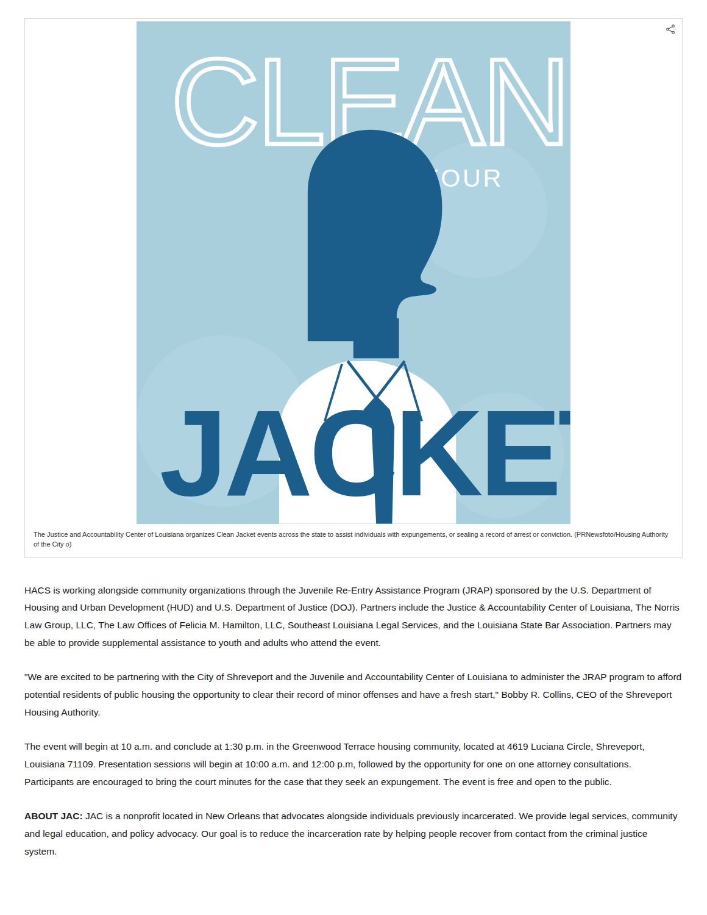CLEAN YOUR JACKET
The Justice and Accountability Center of Louisiana organizes Clean Jacket events across the state to assist individuals with expungements, or sealing a record of arrest or conviction. (PRNewsfoto/Housing Authority of the City o)
HACS is working alongside community organizations through the Juvenile Re-Entry Assistance Program (JRAP) sponsored by the U.S. Department of Housing and Urban Development (HUD) and U.S. Department of Justice (DOJ). Partners include the Justice & Accountability Center of Louisiana, The Norris Law Group, LLC, The Law Offices of Felicia M. Hamilton, LLC, Southeast Louisiana Legal Services, and the Louisiana State Bar Association. Partners may be able to provide supplemental assistance to youth and adults who attend the event.
"We are excited to be partnering with the City of Shreveport and the Juvenile and Accountability Center of Louisiana to administer the JRAP program to afford potential residents of public housing the opportunity to clear their record of minor offenses and have a fresh start," Bobby R. Collins, CEO of the Shreveport Housing Authority.
The event will begin at 10 a.m. and conclude at 1:30 p.m. in the Greenwood Terrace housing community, located at 4619 Luciana Circle, Shreveport, Louisiana 71109. Presentation sessions will begin at 10:00 a.m. and 12:00 p.m, followed by the opportunity for one on one attorney consultations. Participants are encouraged to bring the court minutes for the case that they seek an expungement. The event is free and open to the public.
ABOUT JAC: JAC is a nonprofit located in New Orleans that advocates alongside individuals previously incarcerated. We provide legal services, community and legal education, and policy advocacy. Our goal is to reduce the incarceration rate by helping people recover from contact from the criminal justice system.